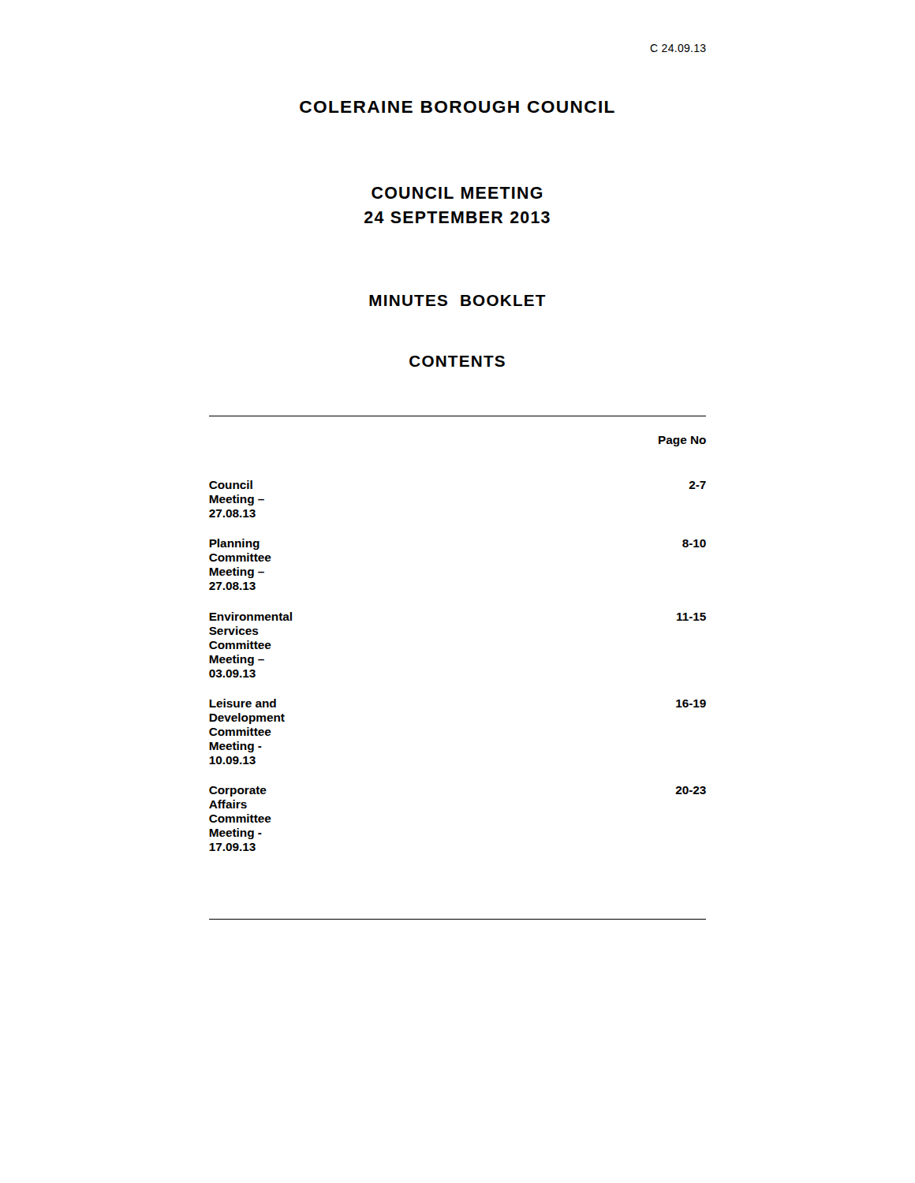C 24.09.13
COLERAINE BOROUGH COUNCIL
COUNCIL MEETING
24 SEPTEMBER 2013
MINUTES BOOKLET
CONTENTS
| Page No |
| --- |
| Council Meeting – 27.08.13 | 2-7 |
| Planning Committee Meeting – 27.08.13 | 8-10 |
| Environmental Services Committee Meeting – 03.09.13 | 11-15 |
| Leisure and Development Committee Meeting - 10.09.13 | 16-19 |
| Corporate Affairs Committee Meeting - 17.09.13 | 20-23 |